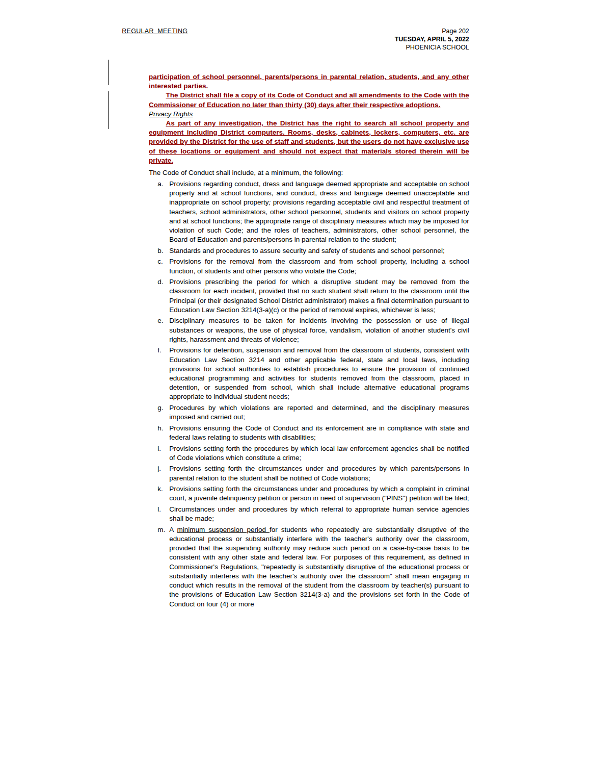REGULAR MEETING
Page 202
TUESDAY, APRIL 5, 2022
PHOENICIA SCHOOL
participation of school personnel, parents/persons in parental relation, students, and any other interested parties.
The District shall file a copy of its Code of Conduct and all amendments to the Code with the Commissioner of Education no later than thirty (30) days after their respective adoptions.
Privacy Rights
As part of any investigation, the District has the right to search all school property and equipment including District computers. Rooms, desks, cabinets, lockers, computers, etc. are provided by the District for the use of staff and students, but the users do not have exclusive use of these locations or equipment and should not expect that materials stored therein will be private.
The Code of Conduct shall include, at a minimum, the following:
a. Provisions regarding conduct, dress and language deemed appropriate and acceptable on school property and at school functions, and conduct, dress and language deemed unacceptable and inappropriate on school property; provisions regarding acceptable civil and respectful treatment of teachers, school administrators, other school personnel, students and visitors on school property and at school functions; the appropriate range of disciplinary measures which may be imposed for violation of such Code; and the roles of teachers, administrators, other school personnel, the Board of Education and parents/persons in parental relation to the student;
b. Standards and procedures to assure security and safety of students and school personnel;
c. Provisions for the removal from the classroom and from school property, including a school function, of students and other persons who violate the Code;
d. Provisions prescribing the period for which a disruptive student may be removed from the classroom for each incident, provided that no such student shall return to the classroom until the Principal (or their designated School District administrator) makes a final determination pursuant to Education Law Section 3214(3-a)(c) or the period of removal expires, whichever is less;
e. Disciplinary measures to be taken for incidents involving the possession or use of illegal substances or weapons, the use of physical force, vandalism, violation of another student's civil rights, harassment and threats of violence;
f. Provisions for detention, suspension and removal from the classroom of students, consistent with Education Law Section 3214 and other applicable federal, state and local laws, including provisions for school authorities to establish procedures to ensure the provision of continued educational programming and activities for students removed from the classroom, placed in detention, or suspended from school, which shall include alternative educational programs appropriate to individual student needs;
g. Procedures by which violations are reported and determined, and the disciplinary measures imposed and carried out;
h. Provisions ensuring the Code of Conduct and its enforcement are in compliance with state and federal laws relating to students with disabilities;
i. Provisions setting forth the procedures by which local law enforcement agencies shall be notified of Code violations which constitute a crime;
j. Provisions setting forth the circumstances under and procedures by which parents/persons in parental relation to the student shall be notified of Code violations;
k. Provisions setting forth the circumstances under and procedures by which a complaint in criminal court, a juvenile delinquency petition or person in need of supervision ("PINS") petition will be filed;
l. Circumstances under and procedures by which referral to appropriate human service agencies shall be made;
m. A minimum suspension period for students who repeatedly are substantially disruptive of the educational process or substantially interfere with the teacher's authority over the classroom, provided that the suspending authority may reduce such period on a case-by-case basis to be consistent with any other state and federal law. For purposes of this requirement, as defined in Commissioner's Regulations, "repeatedly is substantially disruptive of the educational process or substantially interferes with the teacher's authority over the classroom" shall mean engaging in conduct which results in the removal of the student from the classroom by teacher(s) pursuant to the provisions of Education Law Section 3214(3-a) and the provisions set forth in the Code of Conduct on four (4) or more